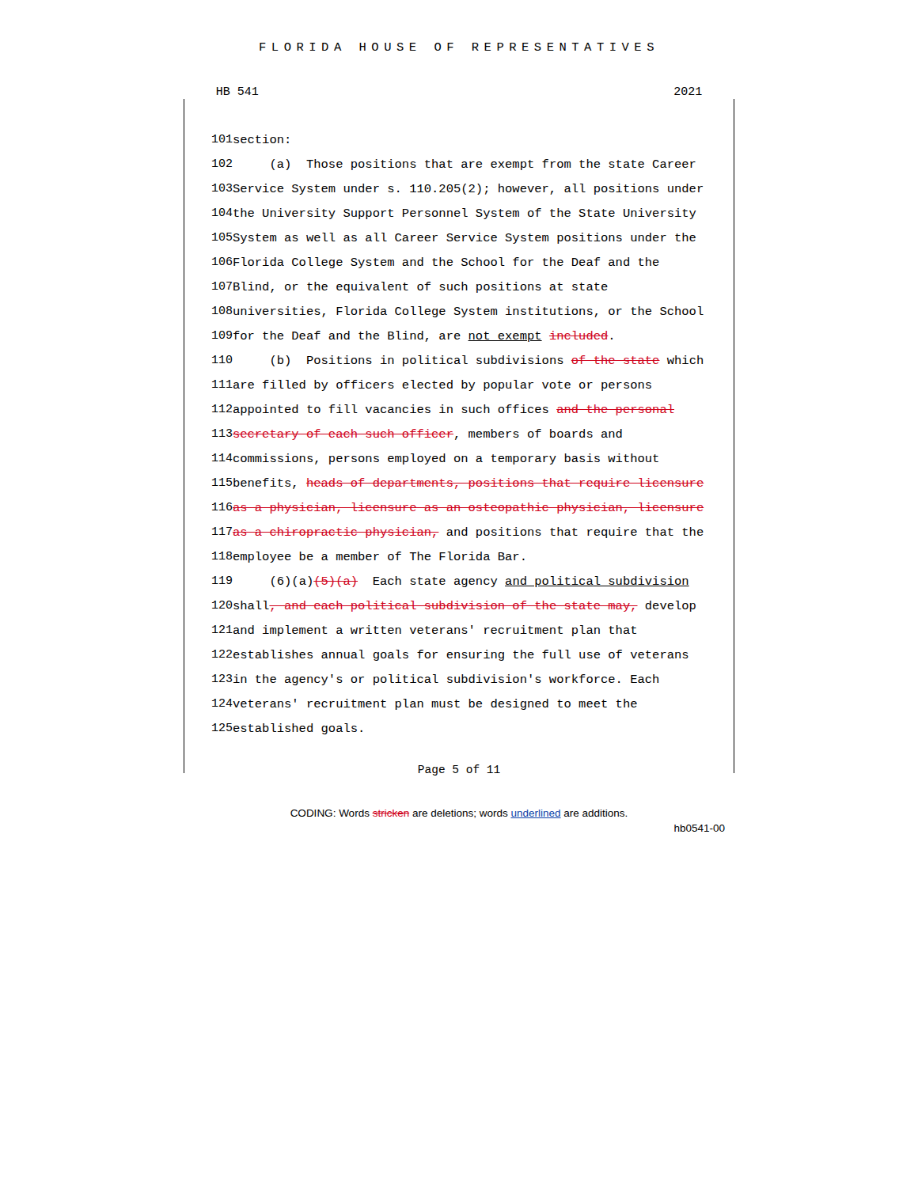FLORIDA HOUSE OF REPRESENTATIVES
HB 541 2021
| 101 | section: |
| 102 | (a) Those positions that are exempt from the state Career |
| 103 | Service System under s. 110.205(2); however, all positions under |
| 104 | the University Support Personnel System of the State University |
| 105 | System as well as all Career Service System positions under the |
| 106 | Florida College System and the School for the Deaf and the |
| 107 | Blind, or the equivalent of such positions at state |
| 108 | universities, Florida College System institutions, or the School |
| 109 | for the Deaf and the Blind, are not exempt included . |
| 110 | (b) Positions in political subdivisions of the state which |
| 111 | are filled by officers elected by popular vote or persons |
| 112 | appointed to fill vacancies in such offices and the personal |
| 113 | secretary of each such officer , members of boards and |
| 114 | commissions, persons employed on a temporary basis without |
| 115 | benefits, heads of departments, positions that require licensure |
| 116 | as a physician, licensure as an osteopathic physician, licensure |
| 117 | as a chiropractic physician, and positions that require that the |
| 118 | employee be a member of The Florida Bar. |
| 119 | (6)(a) (5)(a) Each state agency and political subdivision |
| 120 | shall , and each political subdivision of the state may, develop |
| 121 | and implement a written veterans' recruitment plan that |
| 122 | establishes annual goals for ensuring the full use of veterans |
| 123 | in the agency's or political subdivision's workforce. Each |
| 124 | veterans' recruitment plan must be designed to meet the |
| 125 | established goals. |
Page 5 of 11
CODING: Words stricken are deletions; words underlined are additions.
hb0541-00